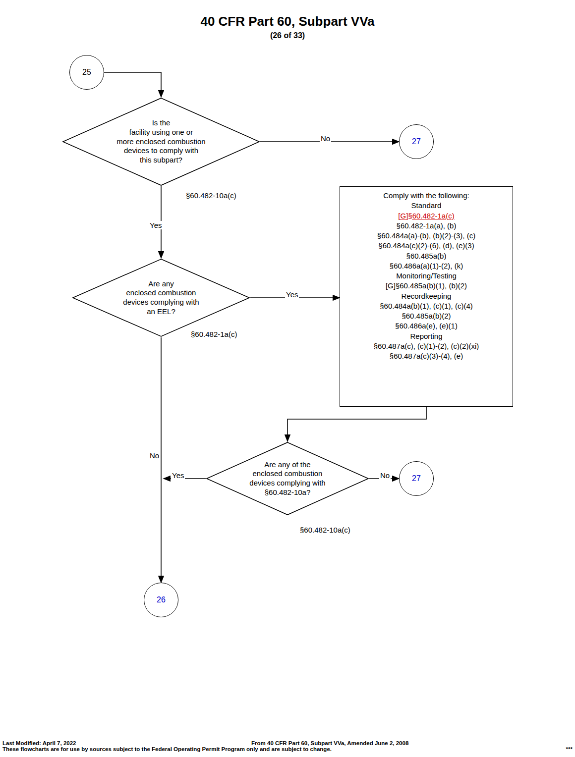40 CFR Part 60, Subpart VVa
(26 of 33)
25
Is the
facility using one or
more enclosed combustion
devices to comply with
this subpart?
No
27
§60.482-10a(c)
Yes
Are any
enclosed combustion
devices complying with
an EEL?
Yes
§60.482-1a(c)
Comply with the following:
Standard
[G]§60.482-1a(c)
§60.482-1a(a), (b)
§60.484a(a)-(b), (b)(2)-(3), (c)
§60.484a(c)(2)-(6), (d), (e)(3)
§60.485a(b)
§60.486a(a)(1)-(2), (k)
Monitoring/Testing
[G]§60.485a(b)(1), (b)(2)
Recordkeeping
§60.484a(b)(1), (c)(1), (c)(4)
§60.485a(b)(2)
§60.486a(e), (e)(1)
Reporting
§60.487a(c), (c)(1)-(2), (c)(2)(xi)
§60.487a(c)(3)-(4), (e)
No
Are any of the
enclosed combustion
devices complying with
§60.482-10a?
Yes
No
27
§60.482-10a(c)
26
Last Modified: April 7, 2022 From 40 CFR Part 60, Subpart VVa, Amended June 2, 2008 spacer
These flowcharts are for use by sources subject to the Federal Operating Permit Program only and are subject to change. ***